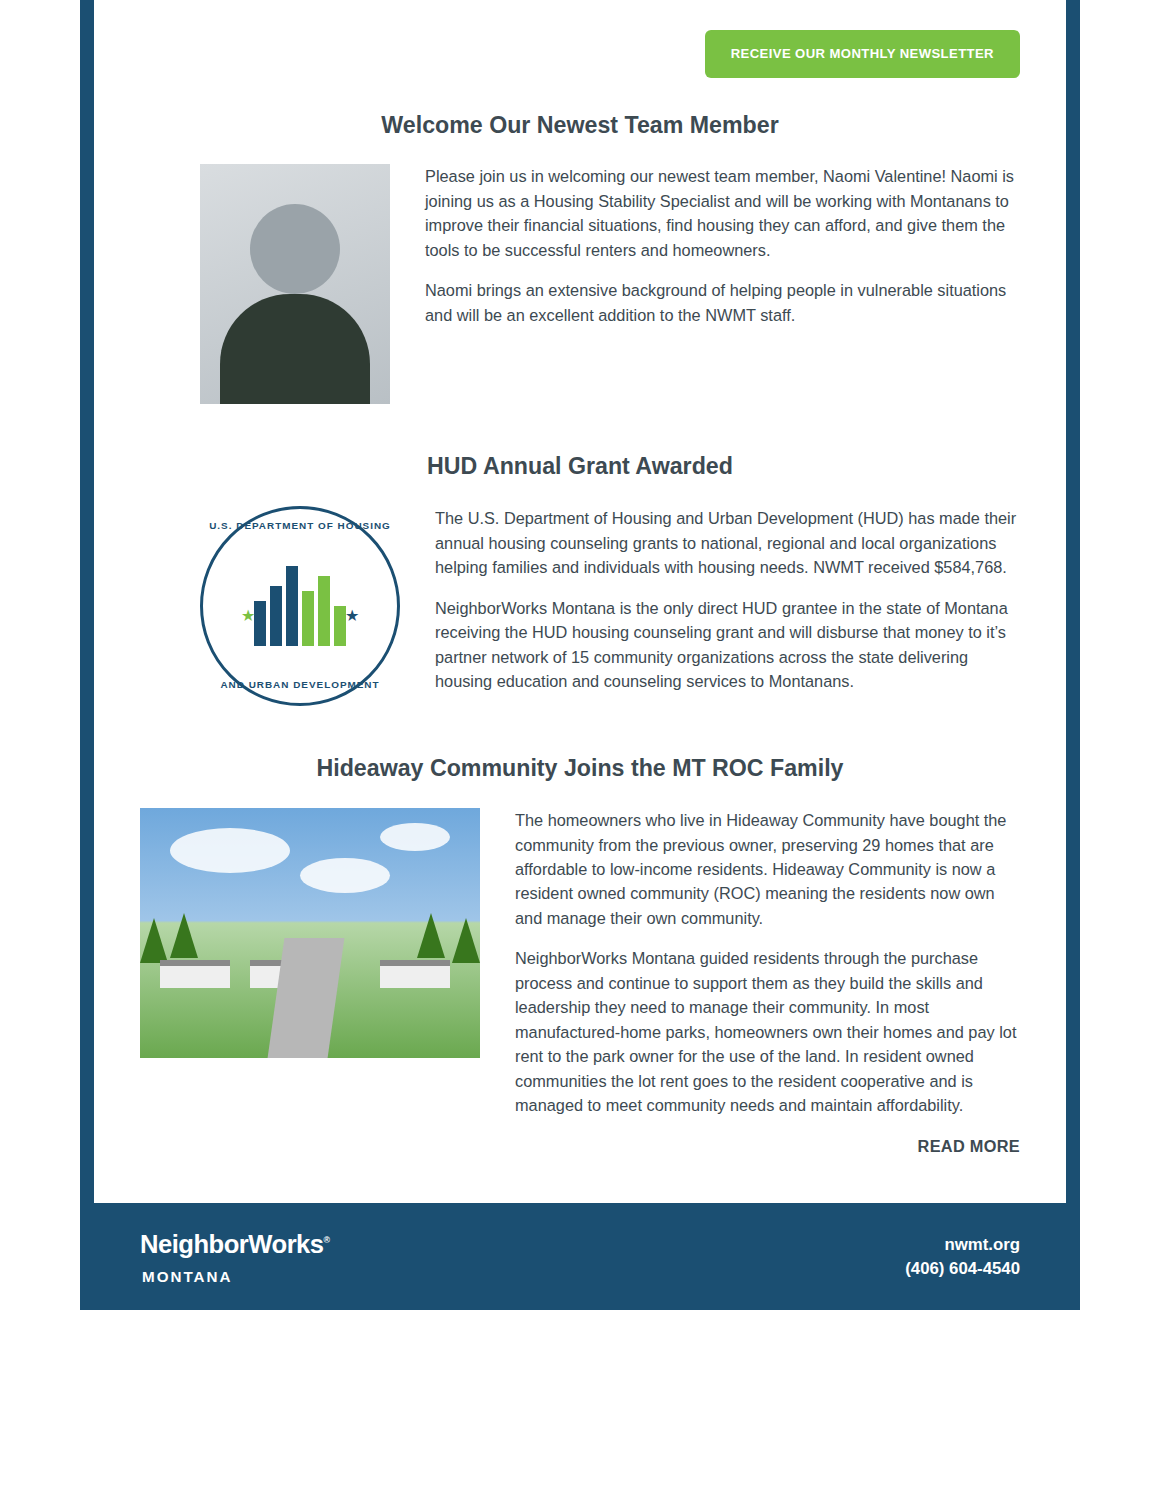RECEIVE OUR MONTHLY NEWSLETTER
Welcome Our Newest Team Member
Please join us in welcoming our newest team member, Naomi Valentine! Naomi is joining us as a Housing Stability Specialist and will be working with Montanans to improve their financial situations, find housing they can afford, and give them the tools to be successful renters and homeowners.
Naomi brings an extensive background of helping people in vulnerable situations and will be an excellent addition to the NWMT staff.
HUD Annual Grant Awarded
U.S. DEPARTMENT OF HOUSING
AND URBAN DEVELOPMENT
★ ★
The U.S. Department of Housing and Urban Development (HUD) has made their annual housing counseling grants to national, regional and local organizations helping families and individuals with housing needs. NWMT received $584,768.
NeighborWorks Montana is the only direct HUD grantee in the state of Montana receiving the HUD housing counseling grant and will disburse that money to it’s partner network of 15 community organizations across the state delivering housing education and counseling services to Montanans.
Hideaway Community Joins the MT ROC Family
The homeowners who live in Hideaway Community have bought the community from the previous owner, preserving 29 homes that are affordable to low-income residents. Hideaway Community is now a resident owned community (ROC) meaning the residents now own and manage their own community.
NeighborWorks Montana guided residents through the purchase process and continue to support them as they build the skills and leadership they need to manage their community. In most manufactured-home parks, homeowners own their homes and pay lot rent to the park owner for the use of the land. In resident owned communities the lot rent goes to the resident cooperative and is managed to meet community needs and maintain affordability.
READ MORE
NeighborWorks®
MONTANA
nwmt.org
(406) 604-4540